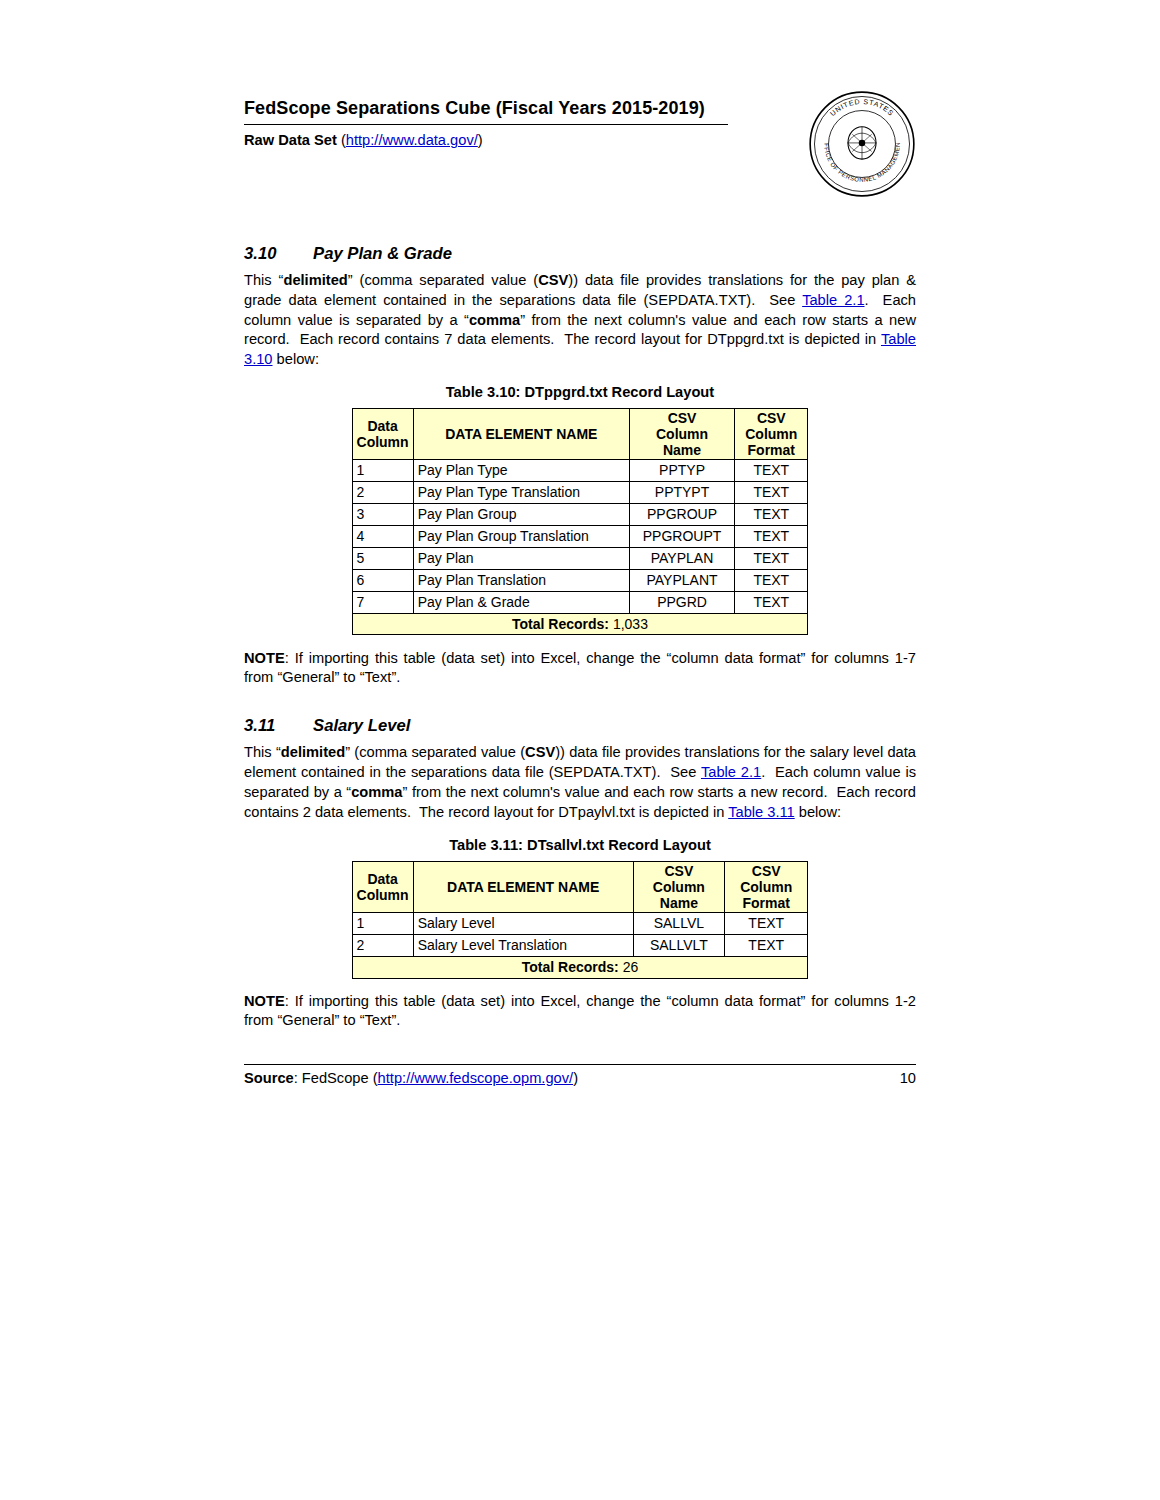UNITED STATES OFFICE OF PERSONNEL MANAGEMENT
FedScope Separations Cube (Fiscal Years 2015-2019)
Raw Data Set (http://www.data.gov/)
3.10 Pay Plan & Grade
This “delimited” (comma separated value (CSV)) data file provides translations for the pay plan & grade data element contained in the separations data file (SEPDATA.TXT). See Table 2.1. Each column value is separated by a “comma” from the next column's value and each row starts a new record. Each record contains 7 data elements. The record layout for DTppgrd.txt is depicted in Table 3.10 below:
Table 3.10: DTppgrd.txt Record Layout
| Data Column | DATA ELEMENT NAME | CSV Column Name | CSV Column Format |
| --- | --- | --- | --- |
| 1 | Pay Plan Type | PPTYP | TEXT |
| 2 | Pay Plan Type Translation | PPTYPT | TEXT |
| 3 | Pay Plan Group | PPGROUP | TEXT |
| 4 | Pay Plan Group Translation | PPGROUPT | TEXT |
| 5 | Pay Plan | PAYPLAN | TEXT |
| 6 | Pay Plan Translation | PAYPLANT | TEXT |
| 7 | Pay Plan & Grade | PPGRD | TEXT |
| Total Records: 1,033 |
NOTE: If importing this table (data set) into Excel, change the “column data format” for columns 1-7 from “General” to “Text”.
3.11 Salary Level
This “delimited” (comma separated value (CSV)) data file provides translations for the salary level data element contained in the separations data file (SEPDATA.TXT). See Table 2.1. Each column value is separated by a “comma” from the next column's value and each row starts a new record. Each record contains 2 data elements. The record layout for DTpaylvl.txt is depicted in Table 3.11 below:
Table 3.11: DTsallvl.txt Record Layout
| Data Column | DATA ELEMENT NAME | CSV Column Name | CSV Column Format |
| --- | --- | --- | --- |
| 1 | Salary Level | SALLVL | TEXT |
| 2 | Salary Level Translation | SALLVLT | TEXT |
| Total Records: 26 |
NOTE: If importing this table (data set) into Excel, change the “column data format” for columns 1-2 from “General” to “Text”.
Source: FedScope (http://www.fedscope.opm.gov/)
10